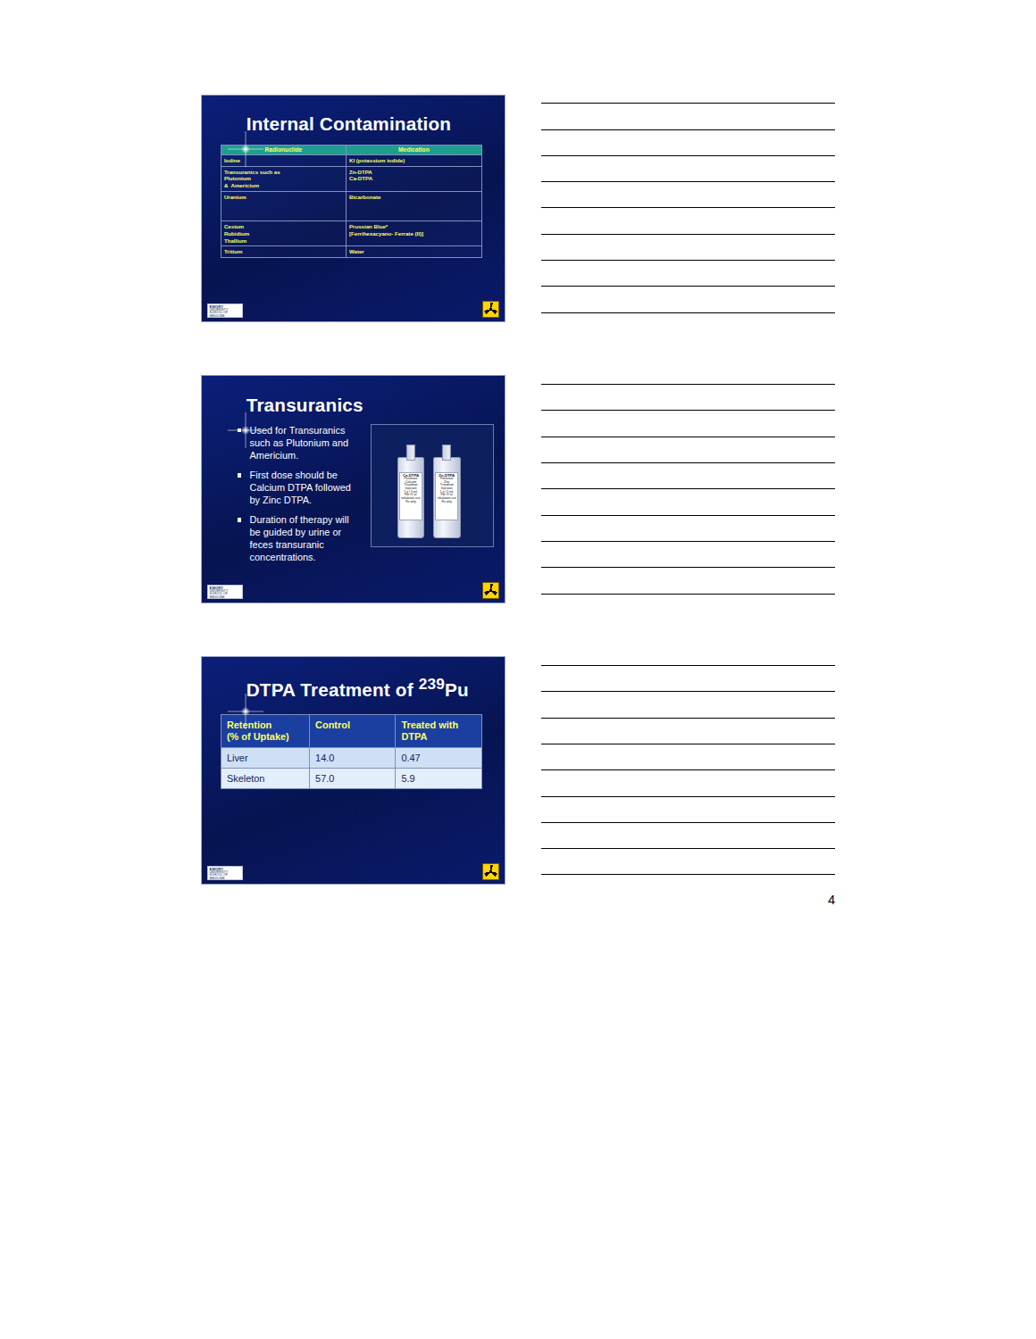Internal Contamination
| Radionuclide | Medication |
| --- | --- |
| Iodine | KI (potassium iodide) |
| Transuranics such as Plutonium & Americium | Zn-DTPA Ca-DTPA |
| Uranium | Bicarbonate |
| Cesium Rubidium Thallium | Prussian Blue* [Ferrihexacyano- Ferrate (II)] |
| Tritium | Water |
EMORYUNIVERSITY
SCHOOL OF
MEDICINE
Transuranics
Used for Transuranics such as Plutonium and Americium.
First dose should be Calcium DTPA followed by Zinc DTPA.
Duration of therapy will be guided by urine or feces transuranic concentrations.
Ca-DTPAPentetate Calcium Trisodium Injection
1 g / 5 mL
For IV or inhalation use
Rx only
Zn-DTPAPentetate Zinc Trisodium Injection
1 g / 5 mL
For IV or inhalation use
Rx only
EMORYUNIVERSITY
SCHOOL OF
MEDICINE
DTPA Treatment of 239Pu
| Retention (% of Uptake) | Control | Treated with DTPA |
| --- | --- | --- |
| Liver | 14.0 | 0.47 |
| Skeleton | 57.0 | 5.9 |
EMORYUNIVERSITY
SCHOOL OF
MEDICINE
4